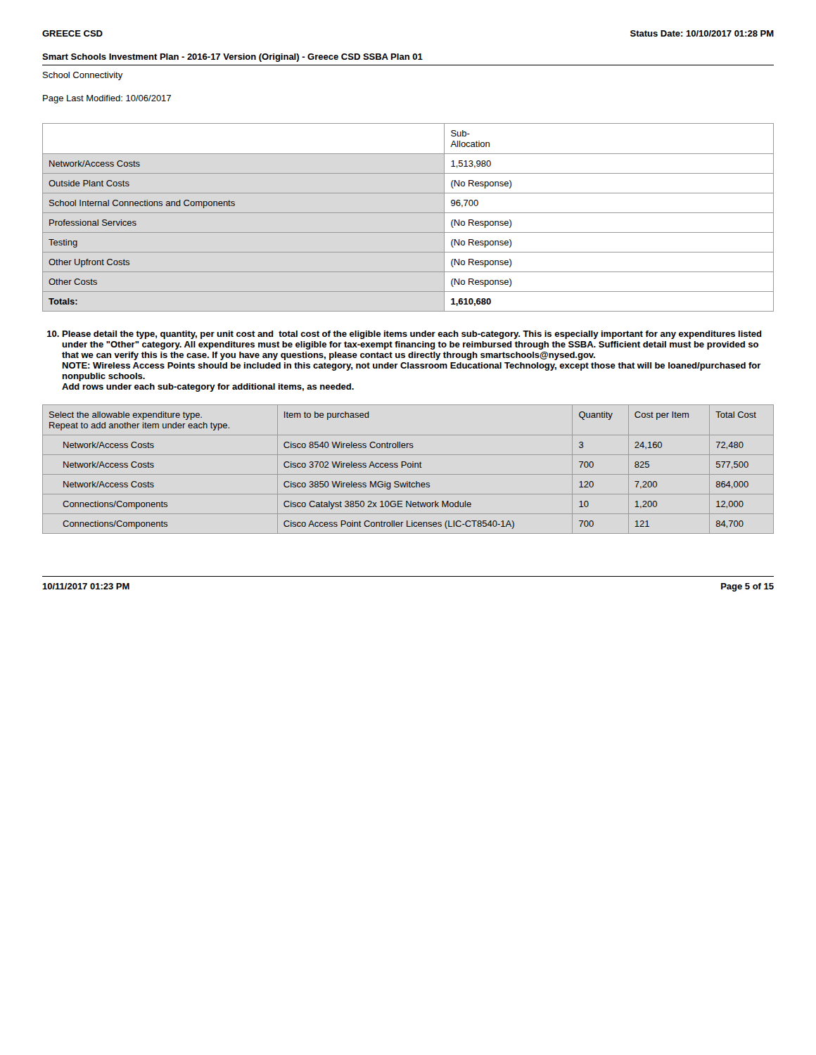GREECE CSD
Status Date: 10/10/2017 01:28 PM
Smart Schools Investment Plan - 2016-17 Version (Original) - Greece CSD SSBA Plan 01
School Connectivity
Page Last Modified: 10/06/2017
| | Sub- Allocation |
| Network/Access Costs | 1,513,980 |
| Outside Plant Costs | (No Response) |
| School Internal Connections and Components | 96,700 |
| Professional Services | (No Response) |
| Testing | (No Response) |
| Other Upfront Costs | (No Response) |
| Other Costs | (No Response) |
| Totals: | 1,610,680 |
Please detail the type, quantity, per unit cost and total cost of the eligible items under each sub-category. This is especially important for any expenditures listed under the "Other" category. All expenditures must be eligible for tax-exempt financing to be reimbursed through the SSBA. Sufficient detail must be provided so that we can verify this is the case. If you have any questions, please contact us directly through smartschools@nysed.gov.
NOTE: Wireless Access Points should be included in this category, not under Classroom Educational Technology, except those that will be loaned/purchased for nonpublic schools.
Add rows under each sub-category for additional items, as needed.
| Select the allowable expenditure type. Repeat to add another item under each type. | Item to be purchased | Quantity | Cost per Item | Total Cost |
| Network/Access Costs | Cisco 8540 Wireless Controllers | 3 | 24,160 | 72,480 |
| Network/Access Costs | Cisco 3702 Wireless Access Point | 700 | 825 | 577,500 |
| Network/Access Costs | Cisco 3850 Wireless MGig Switches | 120 | 7,200 | 864,000 |
| Connections/Components | Cisco Catalyst 3850 2x 10GE Network Module | 10 | 1,200 | 12,000 |
| Connections/Components | Cisco Access Point Controller Licenses (LIC-CT8540-1A) | 700 | 121 | 84,700 |
10/11/2017 01:23 PM
Page 5 of 15